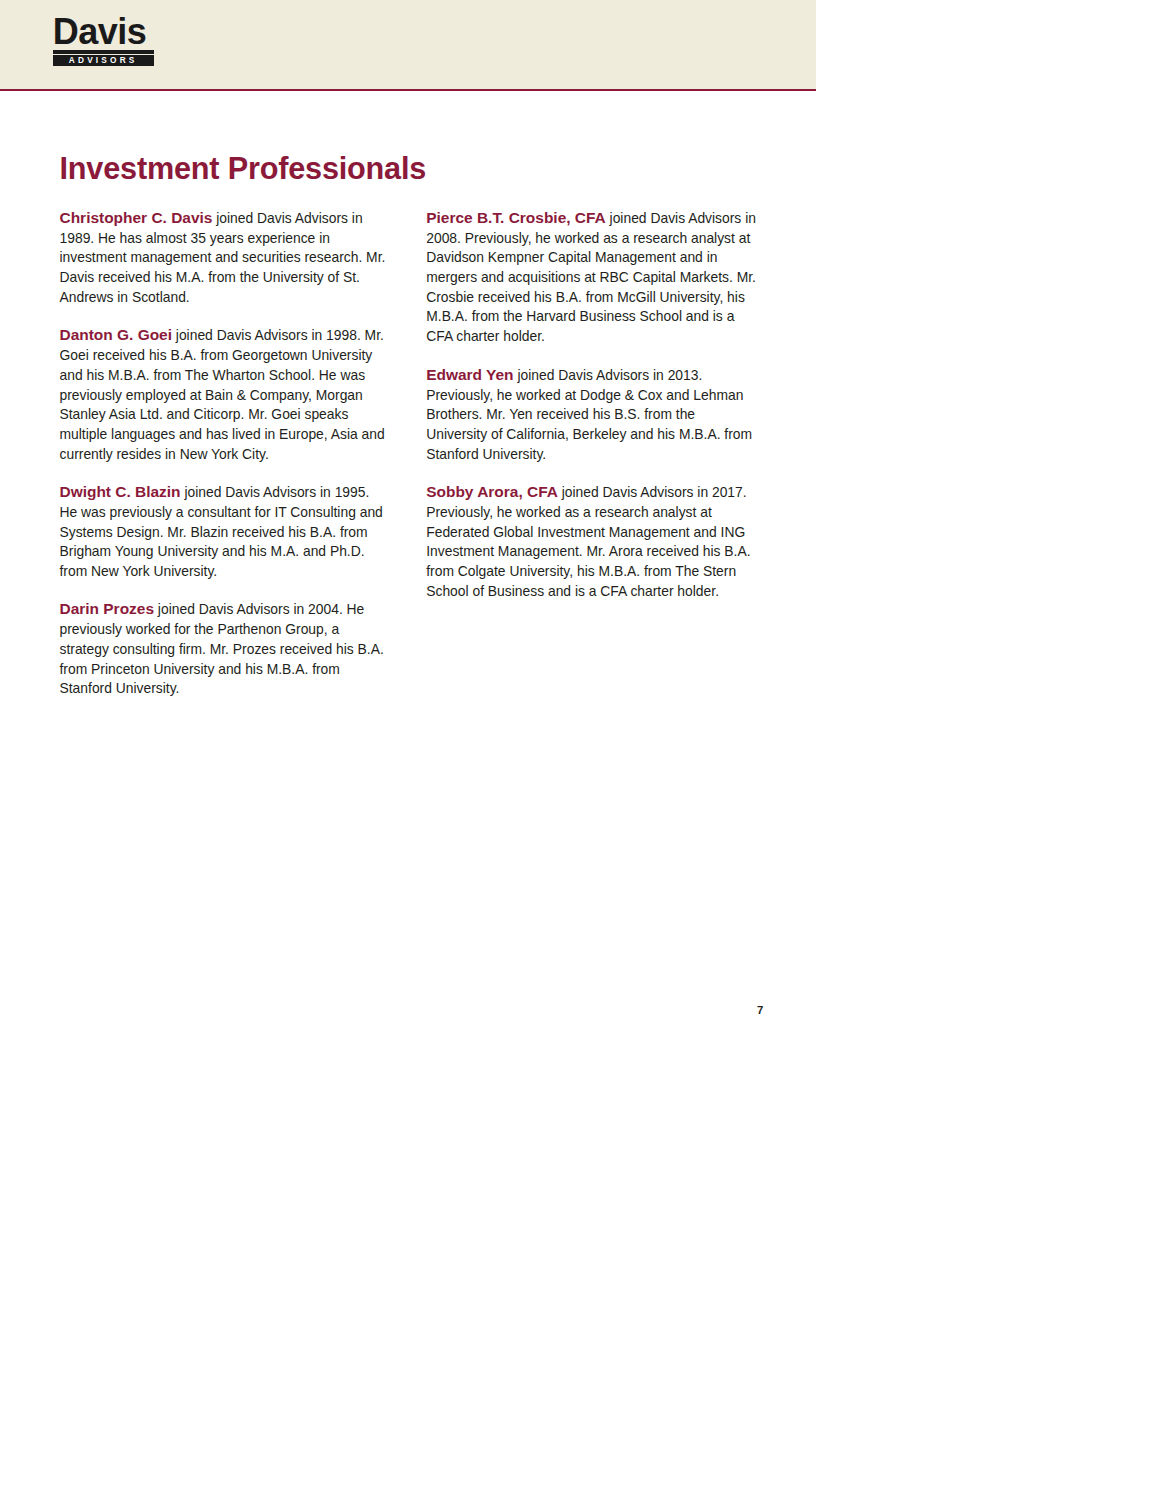Davis
ADVISORS
Investment Professionals
Christopher C. Davis joined Davis Advisors in 1989. He has almost 35 years experience in investment management and securities research. Mr. Davis received his M.A. from the University of St. Andrews in Scotland.
Danton G. Goei joined Davis Advisors in 1998. Mr. Goei received his B.A. from Georgetown University and his M.B.A. from The Wharton School. He was previously employed at Bain & Company, Morgan Stanley Asia Ltd. and Citicorp. Mr. Goei speaks multiple languages and has lived in Europe, Asia and currently resides in New York City.
Dwight C. Blazin joined Davis Advisors in 1995. He was previously a consultant for IT Consulting and Systems Design. Mr. Blazin received his B.A. from Brigham Young University and his M.A. and Ph.D. from New York University.
Darin Prozes joined Davis Advisors in 2004. He previously worked for the Parthenon Group, a strategy consulting firm. Mr. Prozes received his B.A. from Princeton University and his M.B.A. from Stanford University.
Pierce B.T. Crosbie, CFA joined Davis Advisors in 2008. Previously, he worked as a research analyst at Davidson Kempner Capital Management and in mergers and acquisitions at RBC Capital Markets. Mr. Crosbie received his B.A. from McGill University, his M.B.A. from the Harvard Business School and is a CFA charter holder.
Edward Yen joined Davis Advisors in 2013. Previously, he worked at Dodge & Cox and Lehman Brothers. Mr. Yen received his B.S. from the University of California, Berkeley and his M.B.A. from Stanford University.
Sobby Arora, CFA joined Davis Advisors in 2017. Previously, he worked as a research analyst at Federated Global Investment Management and ING Investment Management. Mr. Arora received his B.A. from Colgate University, his M.B.A. from The Stern School of Business and is a CFA charter holder.
7